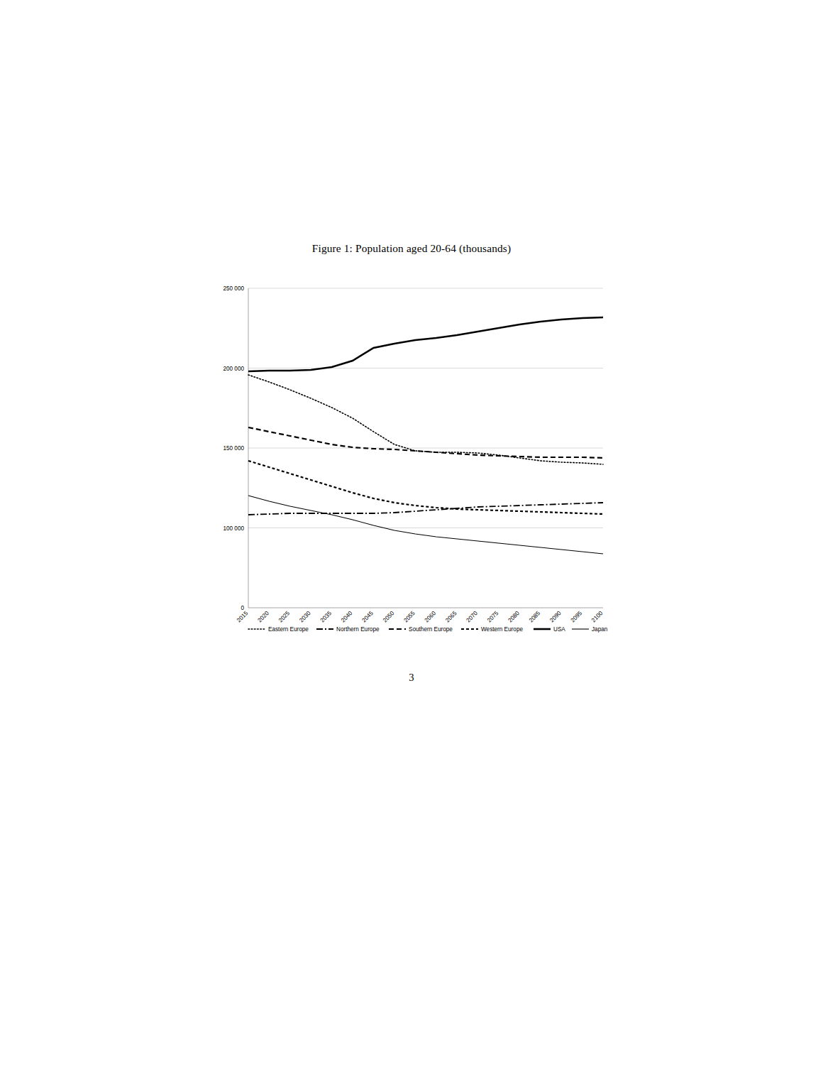Figure 1: Population aged 20-64 (thousands)
250 000 200 000 150 000 100 000 0 2015 2020 2025 2030 2035 2040 2045 2050 2055 2060 2065 2070 2075 2080 2085 2090 2095 2100 Eastern Europe Northern Europe Southern Europe Western Europe USA Japan
3